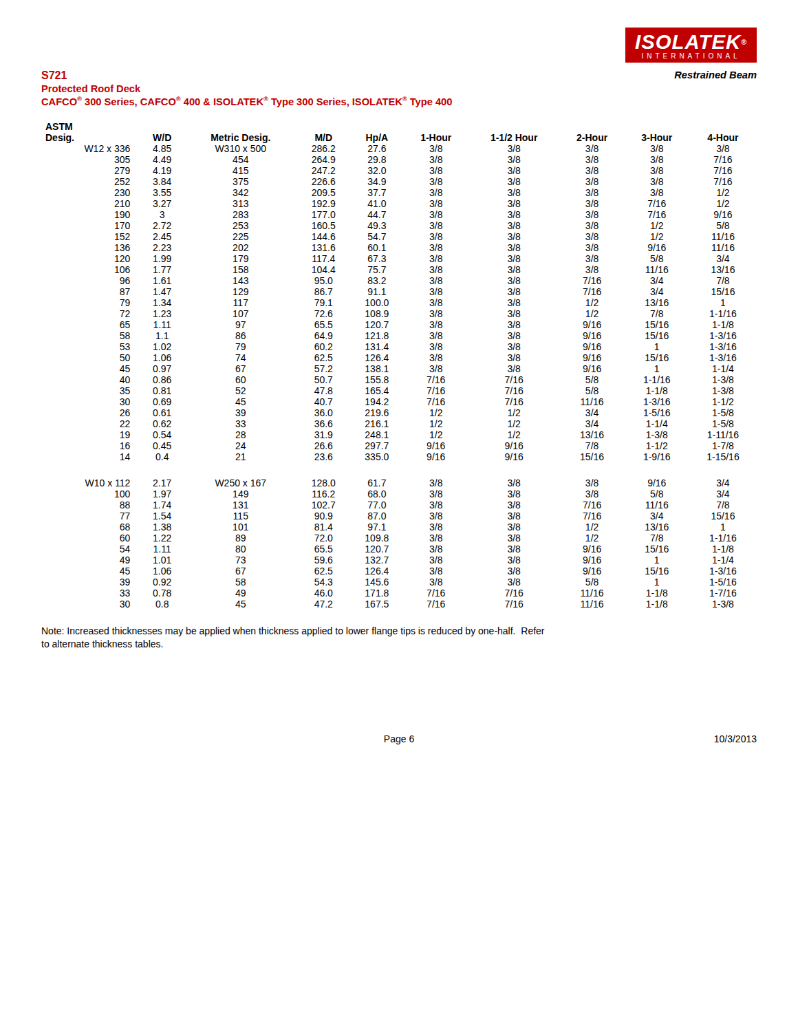ISOLATEK® INTERNATIONAL
S721
Restrained Beam
Protected Roof Deck
CAFCO® 300 Series, CAFCO® 400 & ISOLATEK® Type 300 Series, ISOLATEK® Type 400
| ASTM | | | | | | | | | |
| --- | --- | --- | --- | --- | --- | --- | --- | --- | --- |
| Desig. | W/D | Metric Desig. | M/D | Hp/A | 1-Hour | 1-1/2 Hour | 2-Hour | 3-Hour | 4-Hour |
| W12 x 336 | 4.85 | W310 x 500 | 286.2 | 27.6 | 3/8 | 3/8 | 3/8 | 3/8 | 3/8 |
| 305 | 4.49 | 454 | 264.9 | 29.8 | 3/8 | 3/8 | 3/8 | 3/8 | 7/16 |
| 279 | 4.19 | 415 | 247.2 | 32.0 | 3/8 | 3/8 | 3/8 | 3/8 | 7/16 |
| 252 | 3.84 | 375 | 226.6 | 34.9 | 3/8 | 3/8 | 3/8 | 3/8 | 7/16 |
| 230 | 3.55 | 342 | 209.5 | 37.7 | 3/8 | 3/8 | 3/8 | 3/8 | 1/2 |
| 210 | 3.27 | 313 | 192.9 | 41.0 | 3/8 | 3/8 | 3/8 | 7/16 | 1/2 |
| 190 | 3 | 283 | 177.0 | 44.7 | 3/8 | 3/8 | 3/8 | 7/16 | 9/16 |
| 170 | 2.72 | 253 | 160.5 | 49.3 | 3/8 | 3/8 | 3/8 | 1/2 | 5/8 |
| 152 | 2.45 | 225 | 144.6 | 54.7 | 3/8 | 3/8 | 3/8 | 1/2 | 11/16 |
| 136 | 2.23 | 202 | 131.6 | 60.1 | 3/8 | 3/8 | 3/8 | 9/16 | 11/16 |
| 120 | 1.99 | 179 | 117.4 | 67.3 | 3/8 | 3/8 | 3/8 | 5/8 | 3/4 |
| 106 | 1.77 | 158 | 104.4 | 75.7 | 3/8 | 3/8 | 3/8 | 11/16 | 13/16 |
| 96 | 1.61 | 143 | 95.0 | 83.2 | 3/8 | 3/8 | 7/16 | 3/4 | 7/8 |
| 87 | 1.47 | 129 | 86.7 | 91.1 | 3/8 | 3/8 | 7/16 | 3/4 | 15/16 |
| 79 | 1.34 | 117 | 79.1 | 100.0 | 3/8 | 3/8 | 1/2 | 13/16 | 1 |
| 72 | 1.23 | 107 | 72.6 | 108.9 | 3/8 | 3/8 | 1/2 | 7/8 | 1-1/16 |
| 65 | 1.11 | 97 | 65.5 | 120.7 | 3/8 | 3/8 | 9/16 | 15/16 | 1-1/8 |
| 58 | 1.1 | 86 | 64.9 | 121.8 | 3/8 | 3/8 | 9/16 | 15/16 | 1-3/16 |
| 53 | 1.02 | 79 | 60.2 | 131.4 | 3/8 | 3/8 | 9/16 | 1 | 1-3/16 |
| 50 | 1.06 | 74 | 62.5 | 126.4 | 3/8 | 3/8 | 9/16 | 15/16 | 1-3/16 |
| 45 | 0.97 | 67 | 57.2 | 138.1 | 3/8 | 3/8 | 9/16 | 1 | 1-1/4 |
| 40 | 0.86 | 60 | 50.7 | 155.8 | 7/16 | 7/16 | 5/8 | 1-1/16 | 1-3/8 |
| 35 | 0.81 | 52 | 47.8 | 165.4 | 7/16 | 7/16 | 5/8 | 1-1/8 | 1-3/8 |
| 30 | 0.69 | 45 | 40.7 | 194.2 | 7/16 | 7/16 | 11/16 | 1-3/16 | 1-1/2 |
| 26 | 0.61 | 39 | 36.0 | 219.6 | 1/2 | 1/2 | 3/4 | 1-5/16 | 1-5/8 |
| 22 | 0.62 | 33 | 36.6 | 216.1 | 1/2 | 1/2 | 3/4 | 1-1/4 | 1-5/8 |
| 19 | 0.54 | 28 | 31.9 | 248.1 | 1/2 | 1/2 | 13/16 | 1-3/8 | 1-11/16 |
| 16 | 0.45 | 24 | 26.6 | 297.7 | 9/16 | 9/16 | 7/8 | 1-1/2 | 1-7/8 |
| 14 | 0.4 | 21 | 23.6 | 335.0 | 9/16 | 9/16 | 15/16 | 1-9/16 | 1-15/16 |
| W10 x 112 | 2.17 | W250 x 167 | 128.0 | 61.7 | 3/8 | 3/8 | 3/8 | 9/16 | 3/4 |
| 100 | 1.97 | 149 | 116.2 | 68.0 | 3/8 | 3/8 | 3/8 | 5/8 | 3/4 |
| 88 | 1.74 | 131 | 102.7 | 77.0 | 3/8 | 3/8 | 7/16 | 11/16 | 7/8 |
| 77 | 1.54 | 115 | 90.9 | 87.0 | 3/8 | 3/8 | 7/16 | 3/4 | 15/16 |
| 68 | 1.38 | 101 | 81.4 | 97.1 | 3/8 | 3/8 | 1/2 | 13/16 | 1 |
| 60 | 1.22 | 89 | 72.0 | 109.8 | 3/8 | 3/8 | 1/2 | 7/8 | 1-1/16 |
| 54 | 1.11 | 80 | 65.5 | 120.7 | 3/8 | 3/8 | 9/16 | 15/16 | 1-1/8 |
| 49 | 1.01 | 73 | 59.6 | 132.7 | 3/8 | 3/8 | 9/16 | 1 | 1-1/4 |
| 45 | 1.06 | 67 | 62.5 | 126.4 | 3/8 | 3/8 | 9/16 | 15/16 | 1-3/16 |
| 39 | 0.92 | 58 | 54.3 | 145.6 | 3/8 | 3/8 | 5/8 | 1 | 1-5/16 |
| 33 | 0.78 | 49 | 46.0 | 171.8 | 7/16 | 7/16 | 11/16 | 1-1/8 | 1-7/16 |
| 30 | 0.8 | 45 | 47.2 | 167.5 | 7/16 | 7/16 | 11/16 | 1-1/8 | 1-3/8 |
Note: Increased thicknesses may be applied when thickness applied to lower flange tips is reduced by one-half. Refer
to alternate thickness tables.
Page 6 10/3/2013